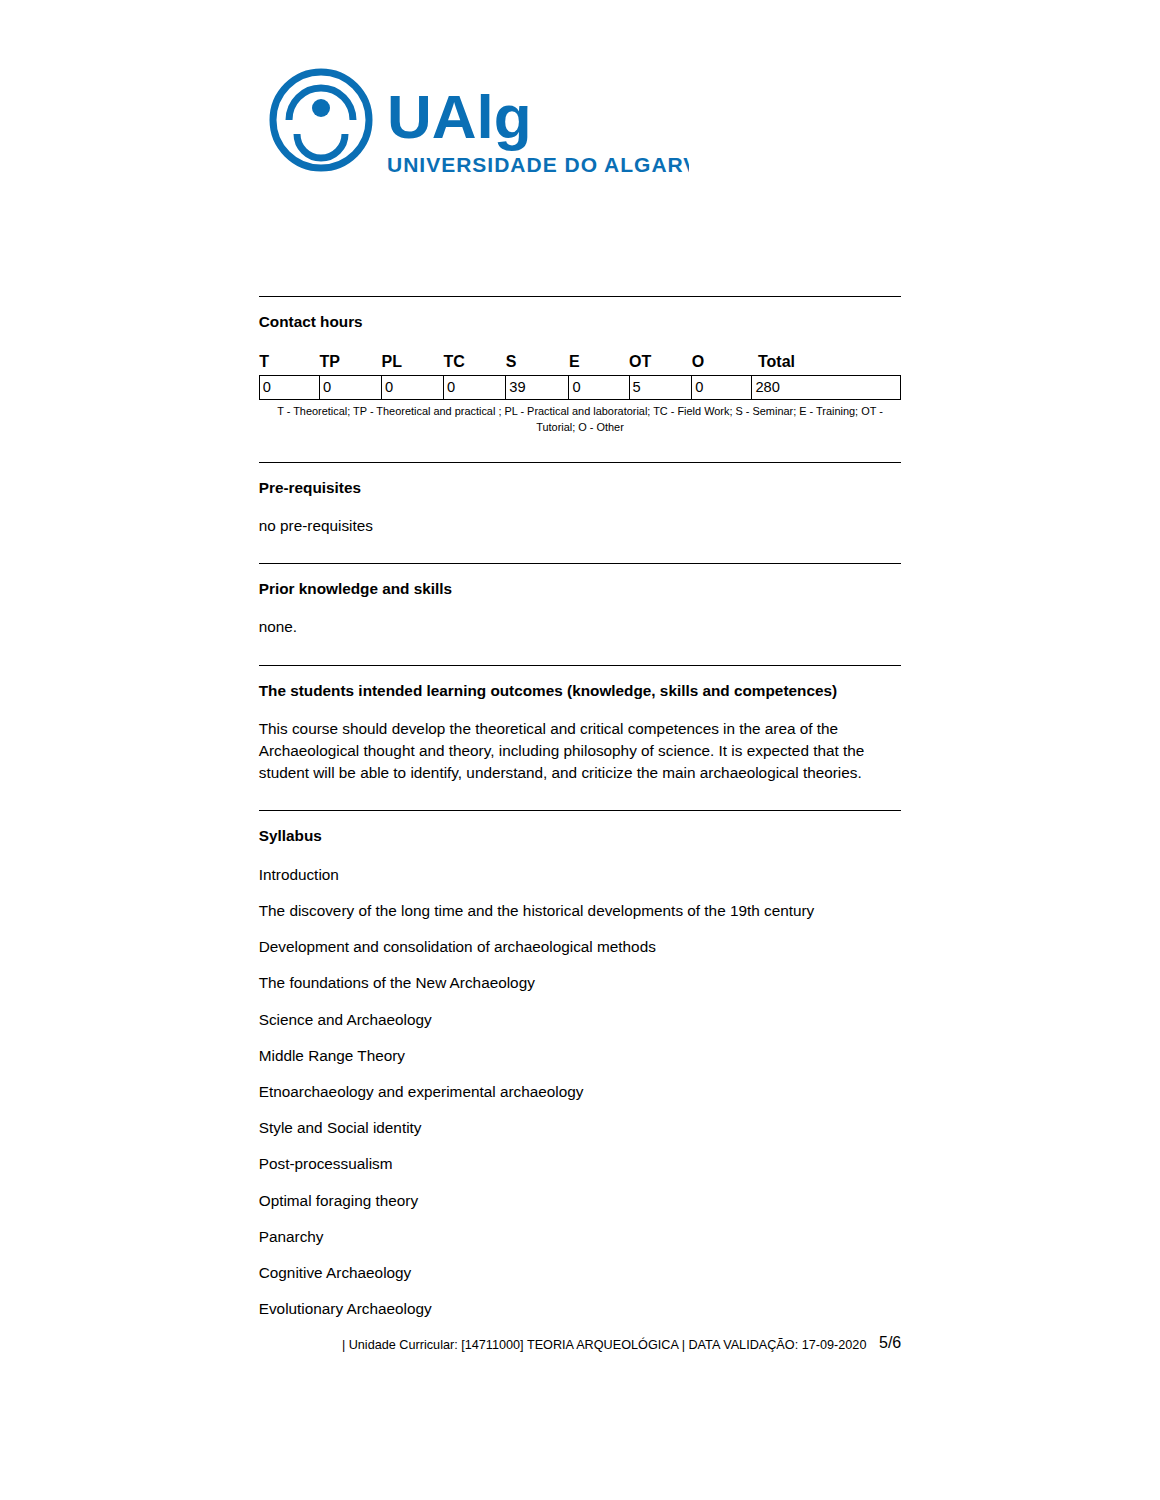UAlg UNIVERSIDADE DO ALGARVE
Contact hours
| T | TP | PL | TC | S | E | OT | O | Total |
| --- | --- | --- | --- | --- | --- | --- | --- | --- |
| 0 | 0 | 0 | 0 | 39 | 0 | 5 | 0 | 280 |
T - Theoretical; TP - Theoretical and practical ; PL - Practical and laboratorial; TC - Field Work; S - Seminar; E - Training; OT - Tutorial; O - Other
Pre-requisites
no pre-requisites
Prior knowledge and skills
none.
The students intended learning outcomes (knowledge, skills and competences)
This course should develop the theoretical and critical competences in the area of the Archaeological thought and theory, including philosophy of science. It is expected that the student will be able to identify, understand, and criticize the main archaeological theories.
Syllabus
Introduction
The discovery of the long time and the historical developments of the 19th century
Development and consolidation of archaeological methods
The foundations of the New Archaeology
Science and Archaeology
Middle Range Theory
Etnoarchaeology and experimental archaeology
Style and Social identity
Post-processualism
Optimal foraging theory
Panarchy
Cognitive Archaeology
Evolutionary Archaeology
| Unidade Curricular: [14711000] TEORIA ARQUEOLÓGICA | DATA VALIDAÇÃO: 17-09-2020
5/6